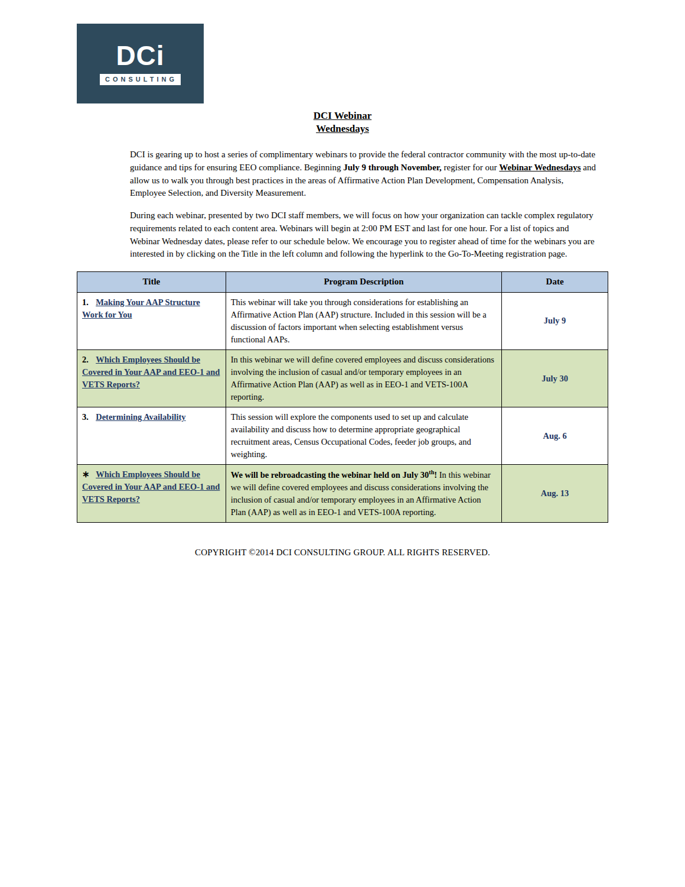DCi
CONSULTING
DCI Webinar
Wednesdays
DCI is gearing up to host a series of complimentary webinars to provide the federal contractor community with the most up-to-date guidance and tips for ensuring EEO compliance. Beginning July 9 through November, register for our Webinar Wednesdays and allow us to walk you through best practices in the areas of Affirmative Action Plan Development, Compensation Analysis, Employee Selection, and Diversity Measurement.
During each webinar, presented by two DCI staff members, we will focus on how your organization can tackle complex regulatory requirements related to each content area. Webinars will begin at 2:00 PM EST and last for one hour. For a list of topics and Webinar Wednesday dates, please refer to our schedule below. We encourage you to register ahead of time for the webinars you are interested in by clicking on the Title in the left column and following the hyperlink to the Go-To-Meeting registration page.
| Title | Program Description | Date |
| --- | --- | --- |
| 1. Making Your AAP Structure Work for You | This webinar will take you through considerations for establishing an Affirmative Action Plan (AAP) structure. Included in this session will be a discussion of factors important when selecting establishment versus functional AAPs. | July 9 |
| 2. Which Employees Should be Covered in Your AAP and EEO-1 and VETS Reports? | In this webinar we will define covered employees and discuss considerations involving the inclusion of casual and/or temporary employees in an Affirmative Action Plan (AAP) as well as in EEO-1 and VETS-100A reporting. | July 30 |
| 3. Determining Availability | This session will explore the components used to set up and calculate availability and discuss how to determine appropriate geographical recruitment areas, Census Occupational Codes, feeder job groups, and weighting. | Aug. 6 |
| ∗ Which Employees Should be Covered in Your AAP and EEO-1 and VETS Reports? | We will be rebroadcasting the webinar held on July 30 th ! In this webinar we will define covered employees and discuss considerations involving the inclusion of casual and/or temporary employees in an Affirmative Action Plan (AAP) as well as in EEO-1 and VETS-100A reporting. | Aug. 13 |
COPYRIGHT ©2014 DCI CONSULTING GROUP. ALL RIGHTS RESERVED.